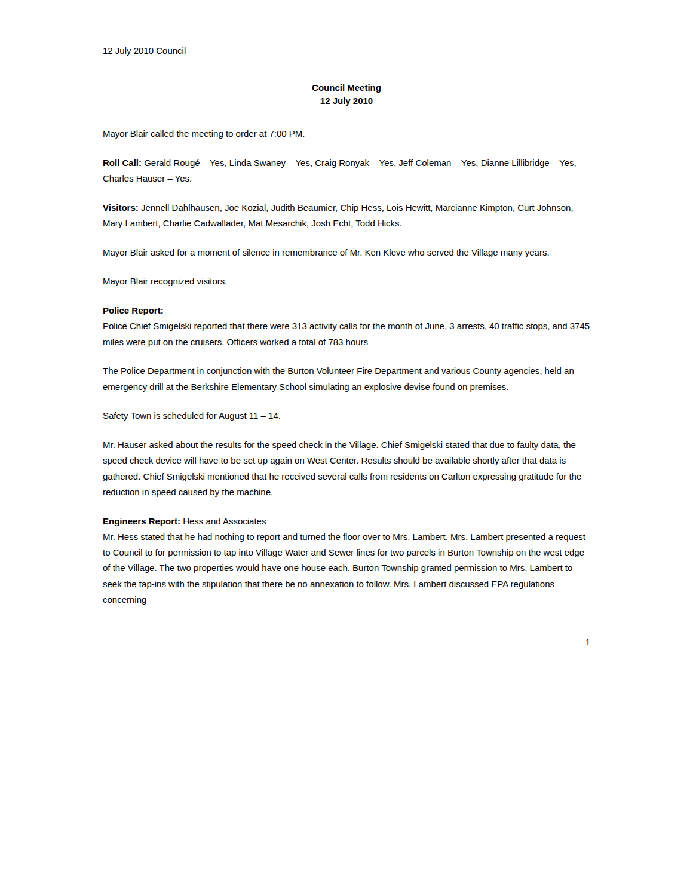12 July 2010 Council
Council Meeting
12 July 2010
Mayor Blair called the meeting to order at 7:00 PM.
Roll Call: Gerald Rougé – Yes, Linda Swaney – Yes, Craig Ronyak – Yes, Jeff Coleman – Yes, Dianne Lillibridge – Yes, Charles Hauser – Yes.
Visitors: Jennell Dahlhausen, Joe Kozial, Judith Beaumier, Chip Hess, Lois Hewitt, Marcianne Kimpton, Curt Johnson, Mary Lambert, Charlie Cadwallader, Mat Mesarchik, Josh Echt, Todd Hicks.
Mayor Blair asked for a moment of silence in remembrance of Mr. Ken Kleve who served the Village many years.
Mayor Blair recognized visitors.
Police Report:
Police Chief Smigelski reported that there were 313 activity calls for the month of June, 3 arrests, 40 traffic stops, and 3745 miles were put on the cruisers. Officers worked a total of 783 hours
The Police Department in conjunction with the Burton Volunteer Fire Department and various County agencies, held an emergency drill at the Berkshire Elementary School simulating an explosive devise found on premises.
Safety Town is scheduled for August 11 – 14.
Mr. Hauser asked about the results for the speed check in the Village. Chief Smigelski stated that due to faulty data, the speed check device will have to be set up again on West Center. Results should be available shortly after that data is gathered. Chief Smigelski mentioned that he received several calls from residents on Carlton expressing gratitude for the reduction in speed caused by the machine.
Engineers Report: Hess and Associates
Mr. Hess stated that he had nothing to report and turned the floor over to Mrs. Lambert. Mrs. Lambert presented a request to Council to for permission to tap into Village Water and Sewer lines for two parcels in Burton Township on the west edge of the Village. The two properties would have one house each. Burton Township granted permission to Mrs. Lambert to seek the tap-ins with the stipulation that there be no annexation to follow. Mrs. Lambert discussed EPA regulations concerning
1